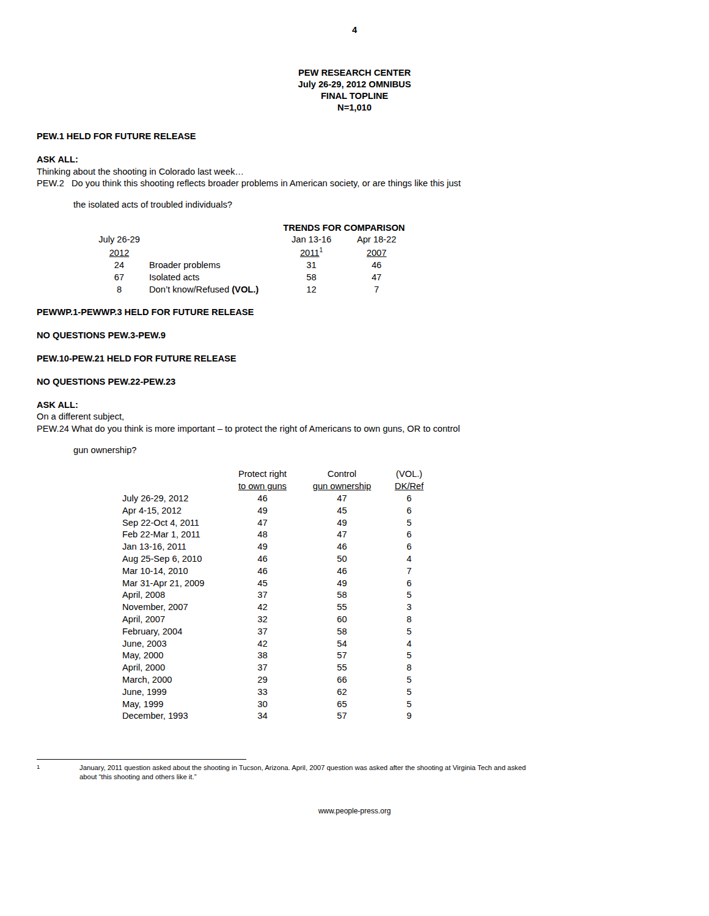4
PEW RESEARCH CENTER
July 26-29, 2012 OMNIBUS
FINAL TOPLINE
N=1,010
PEW.1 HELD FOR FUTURE RELEASE
ASK ALL:
Thinking about the shooting in Colorado last week…
PEW.2 Do you think this shooting reflects broader problems in American society, or are things like this just
the isolated acts of troubled individuals?
| | | TRENDS FOR COMPARISON |
| July 26-29 | | Jan 13-16 | Apr 18-22 |
| 2012 | | 2011 1 | 2007 |
| 24 | Broader problems | 31 | 46 |
| 67 | Isolated acts | 58 | 47 |
| 8 | Don’t know/Refused (VOL.) | 12 | 7 |
PEWWP.1-PEWWP.3 HELD FOR FUTURE RELEASE
NO QUESTIONS PEW.3-PEW.9
PEW.10-PEW.21 HELD FOR FUTURE RELEASE
NO QUESTIONS PEW.22-PEW.23
ASK ALL:
On a different subject,
PEW.24 What do you think is more important – to protect the right of Americans to own guns, OR to control
gun ownership?
| | Protect right | Control | (VOL.) |
| --- | --- | --- | --- |
| | to own guns | gun ownership | DK/Ref |
| July 26-29, 2012 | 46 | 47 | 6 |
| Apr 4-15, 2012 | 49 | 45 | 6 |
| Sep 22-Oct 4, 2011 | 47 | 49 | 5 |
| Feb 22-Mar 1, 2011 | 48 | 47 | 6 |
| Jan 13-16, 2011 | 49 | 46 | 6 |
| Aug 25-Sep 6, 2010 | 46 | 50 | 4 |
| Mar 10-14, 2010 | 46 | 46 | 7 |
| Mar 31-Apr 21, 2009 | 45 | 49 | 6 |
| April, 2008 | 37 | 58 | 5 |
| November, 2007 | 42 | 55 | 3 |
| April, 2007 | 32 | 60 | 8 |
| February, 2004 | 37 | 58 | 5 |
| June, 2003 | 42 | 54 | 4 |
| May, 2000 | 38 | 57 | 5 |
| April, 2000 | 37 | 55 | 8 |
| March, 2000 | 29 | 66 | 5 |
| June, 1999 | 33 | 62 | 5 |
| May, 1999 | 30 | 65 | 5 |
| December, 1993 | 34 | 57 | 9 |
1 January, 2011 question asked about the shooting in Tucson, Arizona. April, 2007 question was asked after the shooting at Virginia Tech and asked about “this shooting and others like it.”
www.people-press.org